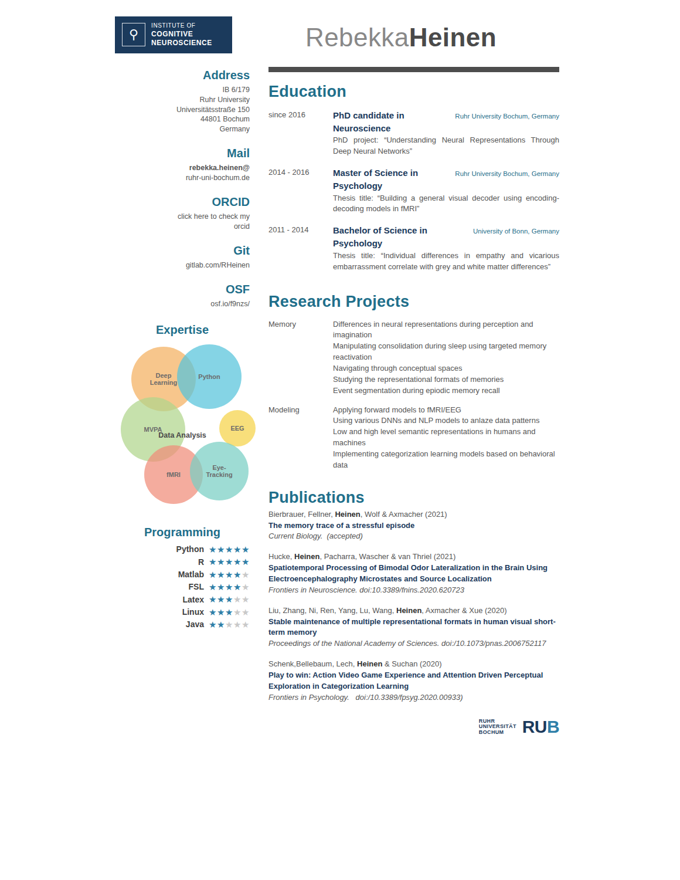⚲
Institute of Cognitive Neuroscience
RebekkaHeinen
Address
IB 6/179
Ruhr University
Universitätsstraße 150
44801 Bochum
Germany
Mail
rebekka.heinen@
ruhr-uni-bochum.de
ORCID
click here to check my
orcid
Git
gitlab.com/RHeinen
OSF
osf.io/f9nzs/
Expertise
Deep
Learning
Python
MVPA
EEG
fMRI
Eye-
Tracking
Data Analysis
Programming
Python★★★★★
R★★★★★
Matlab★★★★★
FSL★★★★★
Latex★★★★★
Linux★★★★★
Java★★★★★
Education
since 2016
PhD candidate in Neuroscience Ruhr University Bochum, Germany
PhD project: “Understanding Neural Representations Through Deep Neural Networks”
2014 - 2016
Master of Science in Psychology Ruhr University Bochum, Germany
Thesis title: “Building a general visual decoder using encoding-decoding models in fMRI”
2011 - 2014
Bachelor of Science in Psychology University of Bonn, Germany
Thesis title: “Individual differences in empathy and vicarious embarrassment correlate with grey and white matter differences”
Research Projects
Memory
Differences in neural representations during perception and imagination
Manipulating consolidation during sleep using targeted memory reactivation
Navigating through conceptual spaces
Studying the representational formats of memories
Event segmentation during epiodic memory recall
Modeling
Applying forward models to fMRI/EEG
Using various DNNs and NLP models to anlaze data patterns
Low and high level semantic representations in humans and machines
Implementing categorization learning models based on behavioral data
Publications
Bierbrauer, Fellner, Heinen, Wolf & Axmacher (2021) The memory trace of a stressful episode Current Biology. (accepted)
Hucke, Heinen, Pacharra, Wascher & van Thriel (2021) Spatiotemporal Processing of Bimodal Odor Lateralization in the Brain Using Electroencephalography Microstates and Source Localization Frontiers in Neuroscience. doi:10.3389/fnins.2020.620723
Liu, Zhang, Ni, Ren, Yang, Lu, Wang, Heinen, Axmacher & Xue (2020) Stable maintenance of multiple representational formats in human visual short-term memory Proceedings of the National Academy of Sciences. doi:/10.1073/pnas.2006752117
Schenk,Bellebaum, Lech, Heinen & Suchan (2020) Play to win: Action Video Game Experience and Attention Driven Perceptual Exploration in Categorization Learning Frontiers in Psychology. doi:/10.3389/fpsyg.2020.00933)
RUHR
UNIVERSITÄT
BOCHUM
RUB